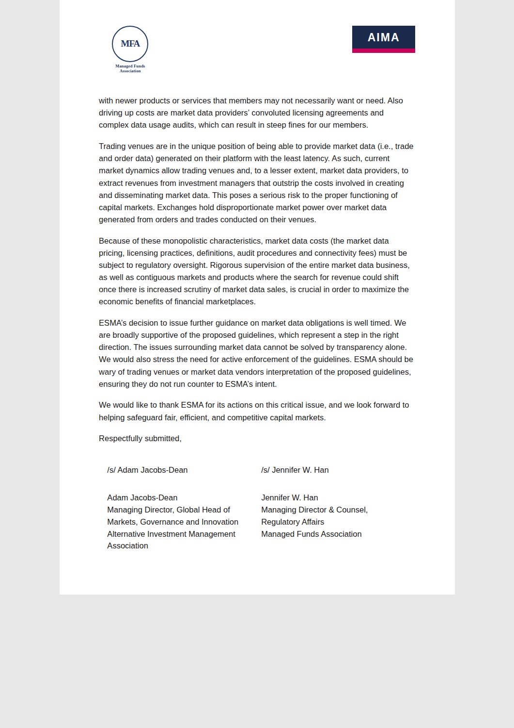Managed Funds
Association
AIMA
with newer products or services that members may not necessarily want or need. Also driving up costs are market data providers’ convoluted licensing agreements and complex data usage audits, which can result in steep fines for our members.
Trading venues are in the unique position of being able to provide market data (i.e., trade and order data) generated on their platform with the least latency. As such, current market dynamics allow trading venues and, to a lesser extent, market data providers, to extract revenues from investment managers that outstrip the costs involved in creating and disseminating market data. This poses a serious risk to the proper functioning of capital markets. Exchanges hold disproportionate market power over market data generated from orders and trades conducted on their venues.
Because of these monopolistic characteristics, market data costs (the market data pricing, licensing practices, definitions, audit procedures and connectivity fees) must be subject to regulatory oversight. Rigorous supervision of the entire market data business, as well as contiguous markets and products where the search for revenue could shift once there is increased scrutiny of market data sales, is crucial in order to maximize the economic benefits of financial marketplaces.
ESMA’s decision to issue further guidance on market data obligations is well timed. We are broadly supportive of the proposed guidelines, which represent a step in the right direction. The issues surrounding market data cannot be solved by transparency alone. We would also stress the need for active enforcement of the guidelines. ESMA should be wary of trading venues or market data vendors interpretation of the proposed guidelines, ensuring they do not run counter to ESMA’s intent.
We would like to thank ESMA for its actions on this critical issue, and we look forward to helping safeguard fair, efficient, and competitive capital markets.
Respectfully submitted,
/s/ Adam Jacobs-Dean
/s/ Jennifer W. Han
Adam Jacobs-Dean
Managing Director, Global Head of Markets, Governance and Innovation
Alternative Investment Management Association
Jennifer W. Han
Managing Director & Counsel, Regulatory Affairs
Managed Funds Association